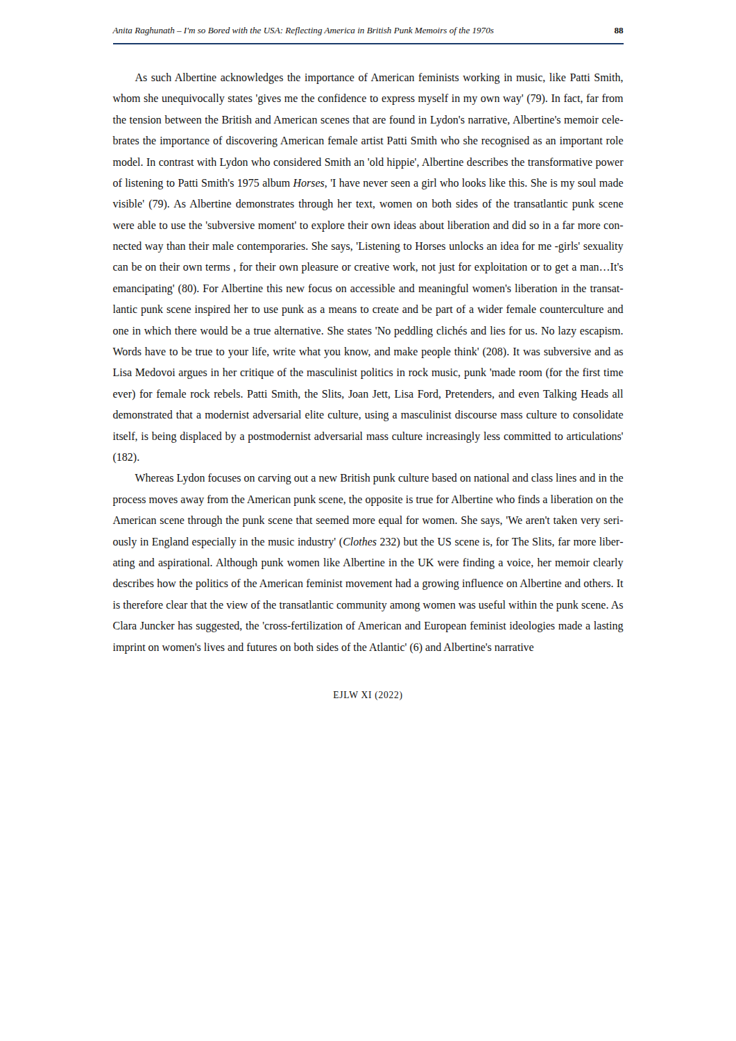Anita Raghunath – I'm so Bored with the USA: Reflecting America in British Punk Memoirs of the 1970s 88
As such Albertine acknowledges the importance of American feminists working in music, like Patti Smith, whom she unequivocally states 'gives me the confidence to express myself in my own way' (79). In fact, far from the tension between the British and American scenes that are found in Lydon's narrative, Albertine's memoir celebrates the importance of discovering American female artist Patti Smith who she recognised as an important role model. In contrast with Lydon who considered Smith an 'old hippie', Albertine describes the transformative power of listening to Patti Smith's 1975 album Horses, 'I have never seen a girl who looks like this. She is my soul made visible' (79). As Albertine demonstrates through her text, women on both sides of the transatlantic punk scene were able to use the 'subversive moment' to explore their own ideas about liberation and did so in a far more connected way than their male contemporaries. She says, 'Listening to Horses unlocks an idea for me -girls' sexuality can be on their own terms , for their own pleasure or creative work, not just for exploitation or to get a man…It's emancipating' (80). For Albertine this new focus on accessible and meaningful women's liberation in the transatlantic punk scene inspired her to use punk as a means to create and be part of a wider female counterculture and one in which there would be a true alternative. She states 'No peddling clichés and lies for us. No lazy escapism. Words have to be true to your life, write what you know, and make people think' (208). It was subversive and as Lisa Medovoi argues in her critique of the masculinist politics in rock music, punk 'made room (for the first time ever) for female rock rebels. Patti Smith, the Slits, Joan Jett, Lisa Ford, Pretenders, and even Talking Heads all demonstrated that a modernist adversarial elite culture, using a masculinist discourse mass culture to consolidate itself, is being displaced by a postmodernist adversarial mass culture increasingly less committed to articulations' (182).
Whereas Lydon focuses on carving out a new British punk culture based on national and class lines and in the process moves away from the American punk scene, the opposite is true for Albertine who finds a liberation on the American scene through the punk scene that seemed more equal for women. She says, 'We aren't taken very seriously in England especially in the music industry' (Clothes 232) but the US scene is, for The Slits, far more liberating and aspirational. Although punk women like Albertine in the UK were finding a voice, her memoir clearly describes how the politics of the American feminist movement had a growing influence on Albertine and others. It is therefore clear that the view of the transatlantic community among women was useful within the punk scene. As Clara Juncker has suggested, the 'cross-fertilization of American and European feminist ideologies made a lasting imprint on women's lives and futures on both sides of the Atlantic' (6) and Albertine's narrative
EJLW XI (2022)